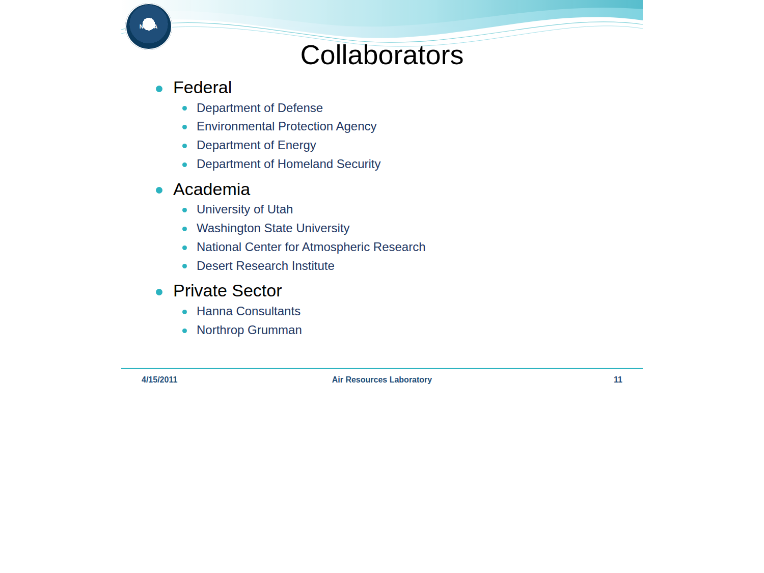Collaborators
Federal
Department of Defense
Environmental Protection Agency
Department of Energy
Department of Homeland Security
Academia
University of Utah
Washington State University
National Center for Atmospheric Research
Desert Research Institute
Private Sector
Hanna Consultants
Northrop Grumman
4/15/2011 Air Resources Laboratory 11